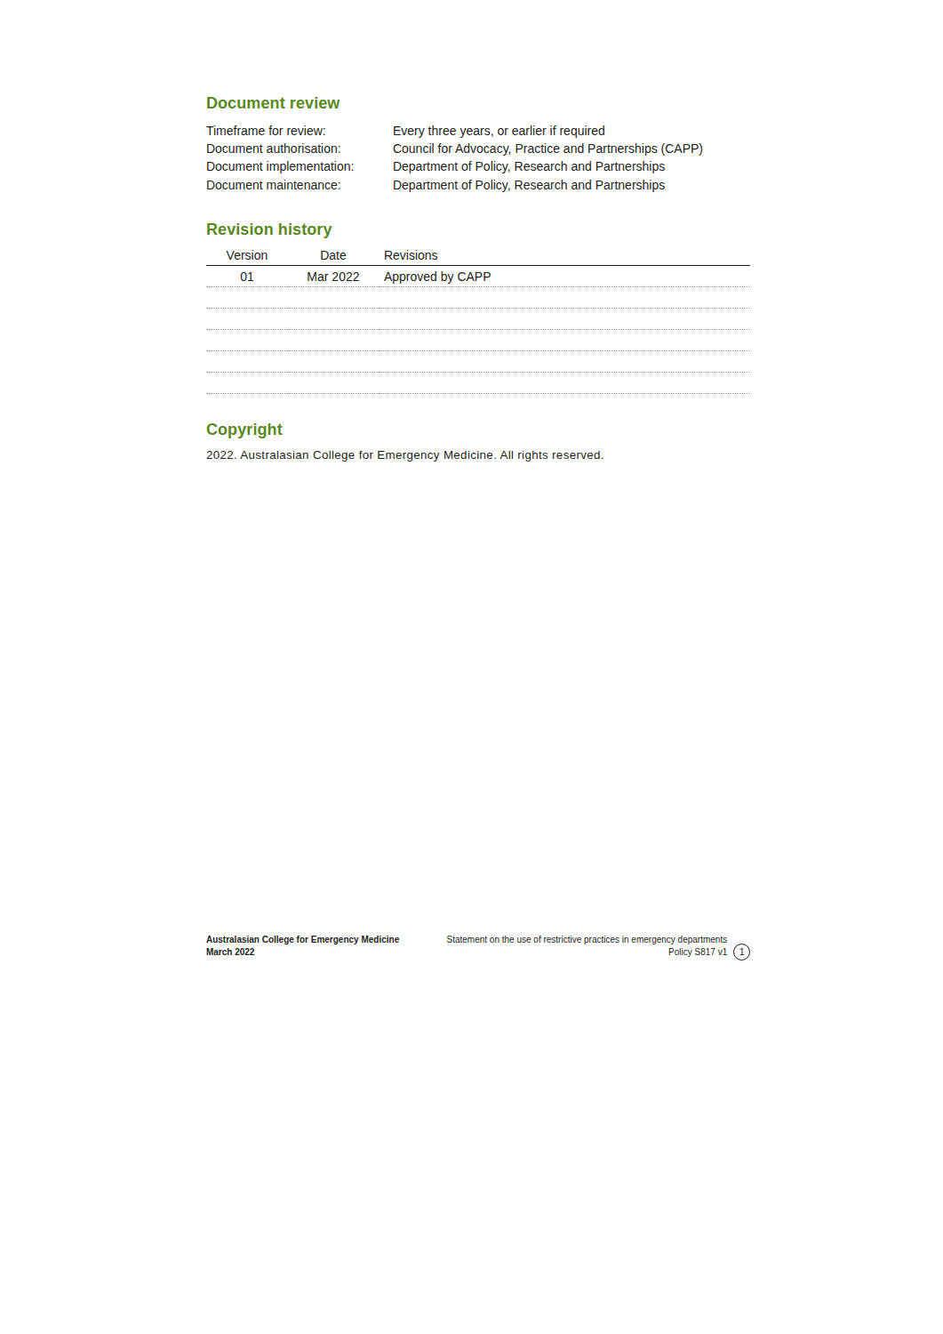Document review
| Timeframe for review: | Every three years, or earlier if required |
| Document authorisation: | Council for Advocacy, Practice and Partnerships (CAPP) |
| Document implementation: | Department of Policy, Research and Partnerships |
| Document maintenance: | Department of Policy, Research and Partnerships |
Revision history
| Version | Date | Revisions |
| --- | --- | --- |
| 01 | Mar 2022 | Approved by CAPP |
Copyright
2022. Australasian College for Emergency Medicine. All rights reserved.
Australasian College for Emergency Medicine
March 2022
Statement on the use of restrictive practices in emergency departments
Policy S817 v1
1